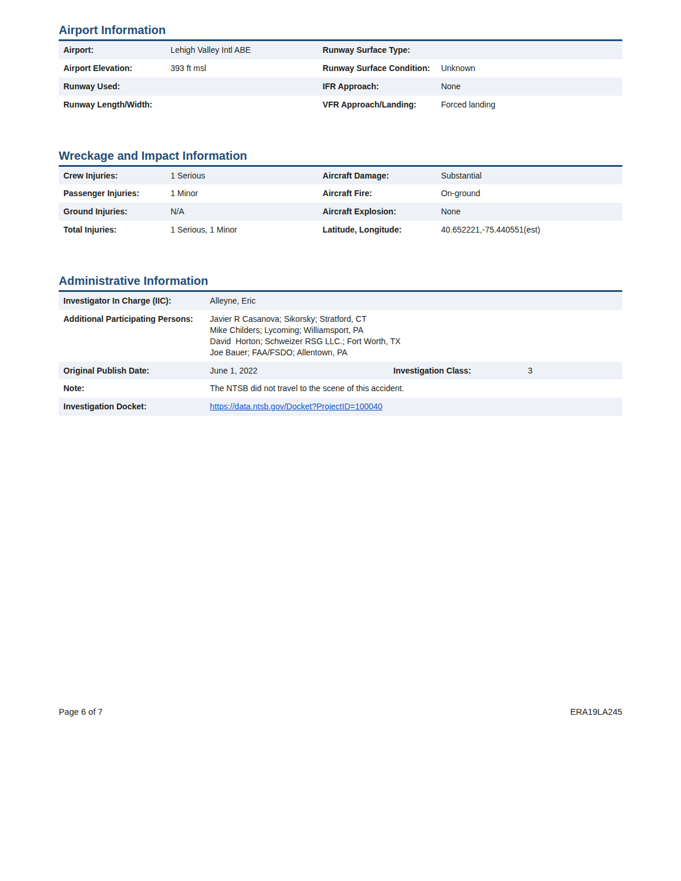Airport Information
| Airport: | Lehigh Valley Intl ABE | Runway Surface Type: | |
| Airport Elevation: | 393 ft msl | Runway Surface Condition: | Unknown |
| Runway Used: | | IFR Approach: | None |
| Runway Length/Width: | | VFR Approach/Landing: | Forced landing |
Wreckage and Impact Information
| Crew Injuries: | 1 Serious | Aircraft Damage: | Substantial |
| Passenger Injuries: | 1 Minor | Aircraft Fire: | On-ground |
| Ground Injuries: | N/A | Aircraft Explosion: | None |
| Total Injuries: | 1 Serious, 1 Minor | Latitude, Longitude: | 40.652221,-75.440551(est) |
Administrative Information
| Investigator In Charge (IIC): | Alleyne, Eric |
| Additional Participating Persons: | Javier R Casanova; Sikorsky; Stratford, CT Mike Childers; Lycoming; Williamsport, PA David Horton; Schweizer RSG LLC.; Fort Worth, TX Joe Bauer; FAA/FSDO; Allentown, PA |
| Original Publish Date: | / June 1, 2022 / Investigation Class: / 3 / |
| Note: | The NTSB did not travel to the scene of this accident. |
| Investigation Docket: | https://data.ntsb.gov/Docket?ProjectID=100040 |
Page 6 of 7
ERA19LA245